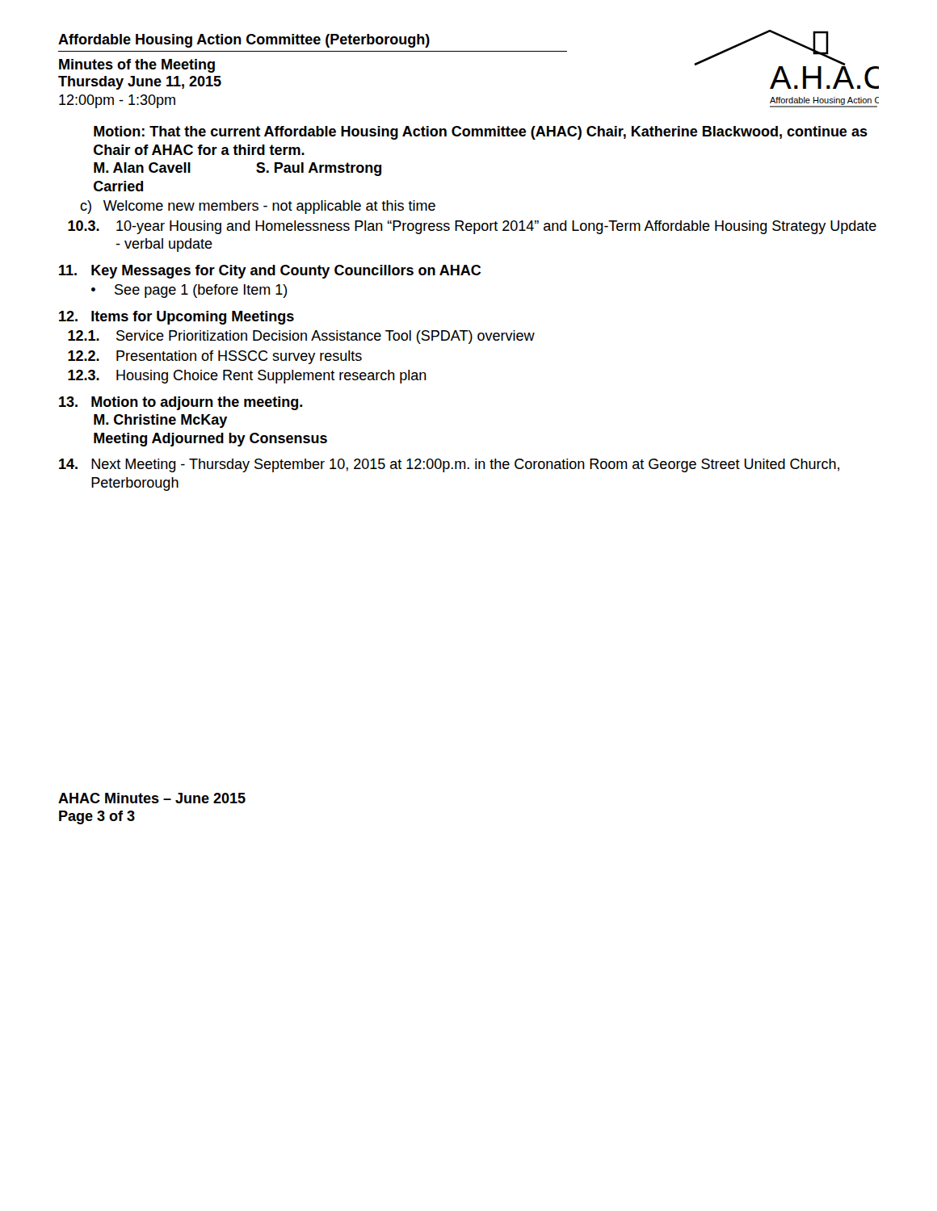Affordable Housing Action Committee (Peterborough)
Minutes of the Meeting
Thursday June 11, 2015
12:00pm - 1:30pm
A.H.A.C Affordable Housing Action Committee
Motion: That the current Affordable Housing Action Committee (AHAC) Chair, Katherine Blackwood, continue as Chair of AHAC for a third term.
M. Alan Cavell S. Paul Armstrong
Carried
c)
Welcome new members - not applicable at this time
10.3.
10-year Housing and Homelessness Plan “Progress Report 2014” and Long-Term Affordable Housing Strategy Update - verbal update
11.
Key Messages for City and County Councillors on AHAC
•
See page 1 (before Item 1)
12.
Items for Upcoming Meetings
12.1.
Service Prioritization Decision Assistance Tool (SPDAT) overview
12.2.
Presentation of HSSCC survey results
12.3.
Housing Choice Rent Supplement research plan
13.
Motion to adjourn the meeting.
M. Christine McKay
Meeting Adjourned by Consensus
14.
Next Meeting - Thursday September 10, 2015 at 12:00p.m. in the Coronation Room at George Street United Church, Peterborough
AHAC Minutes – June 2015
Page 3 of 3